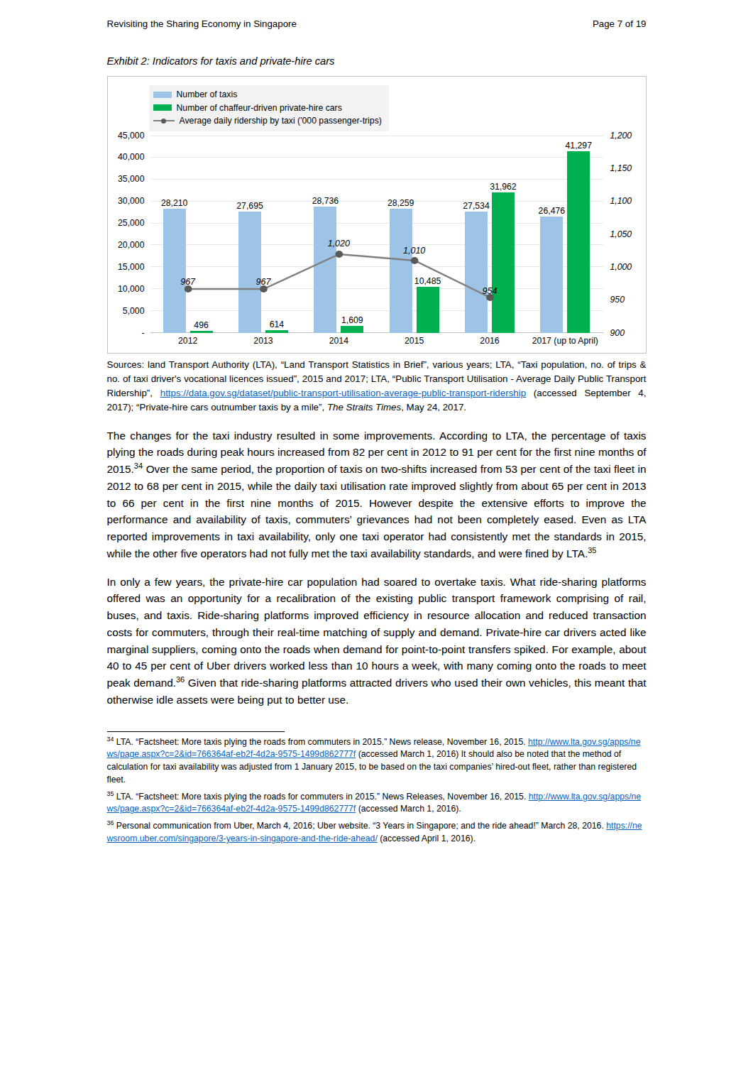Revisiting the Sharing Economy in Singapore
Page 7 of 19
Exhibit 2: Indicators for taxis and private-hire cars
Number of taxis
Number of chaffeur-driven private-hire cars
Average daily ridership by taxi ('000 passenger-trips)
45,000 40,000 35,000 30,000 25,000 20,000 15,000 10,000 5,000 -
1,200 1,150 1,100 1,050 1,000 950 900
28,210
496
27,695
614
28,736
1,609
28,259
10,485
27,534
31,962
26,476
41,297
967 967 1,020 1,010 954
2012
2013
2014
2015
2016
2017 (up to April)
Sources: land Transport Authority (LTA), “Land Transport Statistics in Brief”, various years; LTA, “Taxi population, no. of trips & no. of taxi driver's vocational licences issued”, 2015 and 2017; LTA, “Public Transport Utilisation - Average Daily Public Transport Ridership”, https://data.gov.sg/dataset/public-transport-utilisation-average-public-transport-ridership (accessed September 4, 2017); “Private-hire cars outnumber taxis by a mile”, The Straits Times, May 24, 2017.
The changes for the taxi industry resulted in some improvements. According to LTA, the percentage of taxis plying the roads during peak hours increased from 82 per cent in 2012 to 91 per cent for the first nine months of 2015.34 Over the same period, the proportion of taxis on two-shifts increased from 53 per cent of the taxi fleet in 2012 to 68 per cent in 2015, while the daily taxi utilisation rate improved slightly from about 65 per cent in 2013 to 66 per cent in the first nine months of 2015. However despite the extensive efforts to improve the performance and availability of taxis, commuters’ grievances had not been completely eased. Even as LTA reported improvements in taxi availability, only one taxi operator had consistently met the standards in 2015, while the other five operators had not fully met the taxi availability standards, and were fined by LTA.35
In only a few years, the private-hire car population had soared to overtake taxis. What ride-sharing platforms offered was an opportunity for a recalibration of the existing public transport framework comprising of rail, buses, and taxis. Ride-sharing platforms improved efficiency in resource allocation and reduced transaction costs for commuters, through their real-time matching of supply and demand. Private-hire car drivers acted like marginal suppliers, coming onto the roads when demand for point-to-point transfers spiked. For example, about 40 to 45 per cent of Uber drivers worked less than 10 hours a week, with many coming onto the roads to meet peak demand.36 Given that ride-sharing platforms attracted drivers who used their own vehicles, this meant that otherwise idle assets were being put to better use.
34 LTA. “Factsheet: More taxis plying the roads from commuters in 2015.” News release, November 16, 2015. http://www.lta.gov.sg/apps/news/page.aspx?c=2&id=766364af-eb2f-4d2a-9575-1499d862777f (accessed March 1, 2016) It should also be noted that the method of calculation for taxi availability was adjusted from 1 January 2015, to be based on the taxi companies’ hired-out fleet, rather than registered fleet.
35 LTA. “Factsheet: More taxis plying the roads for commuters in 2015.” News Releases, November 16, 2015. http://www.lta.gov.sg/apps/news/page.aspx?c=2&id=766364af-eb2f-4d2a-9575-1499d862777f (accessed March 1, 2016).
36 Personal communication from Uber, March 4, 2016; Uber website. “3 Years in Singapore; and the ride ahead!” March 28, 2016. https://newsroom.uber.com/singapore/3-years-in-singapore-and-the-ride-ahead/ (accessed April 1, 2016).